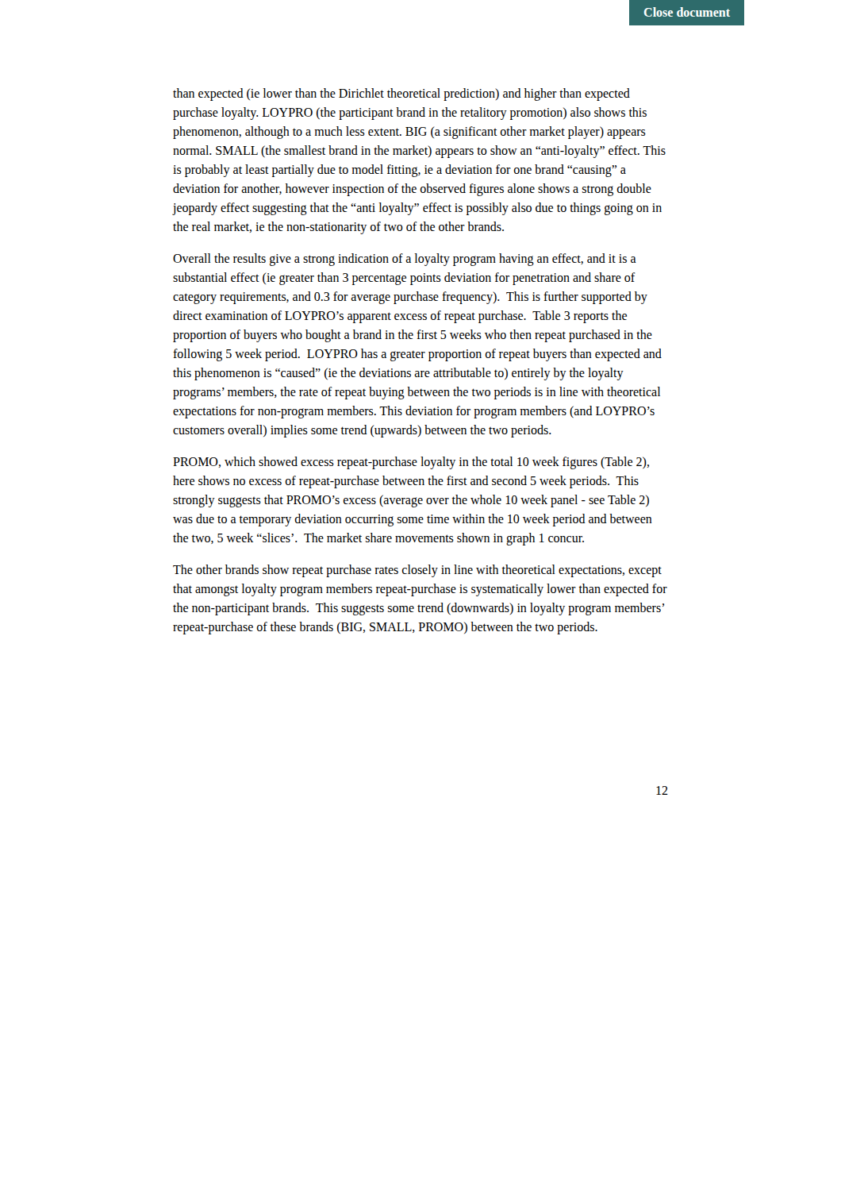Close document
than expected (ie lower than the Dirichlet theoretical prediction) and higher than expected purchase loyalty. LOYPRO (the participant brand in the retalitory promotion) also shows this phenomenon, although to a much less extent. BIG (a significant other market player) appears normal. SMALL (the smallest brand in the market) appears to show an “anti-loyalty” effect. This is probably at least partially due to model fitting, ie a deviation for one brand “causing” a deviation for another, however inspection of the observed figures alone shows a strong double jeopardy effect suggesting that the “anti loyalty” effect is possibly also due to things going on in the real market, ie the non-stationarity of two of the other brands.
Overall the results give a strong indication of a loyalty program having an effect, and it is a substantial effect (ie greater than 3 percentage points deviation for penetration and share of category requirements, and 0.3 for average purchase frequency). This is further supported by direct examination of LOYPRO’s apparent excess of repeat purchase. Table 3 reports the proportion of buyers who bought a brand in the first 5 weeks who then repeat purchased in the following 5 week period. LOYPRO has a greater proportion of repeat buyers than expected and this phenomenon is “caused” (ie the deviations are attributable to) entirely by the loyalty programs’ members, the rate of repeat buying between the two periods is in line with theoretical expectations for non-program members. This deviation for program members (and LOYPRO’s customers overall) implies some trend (upwards) between the two periods.
PROMO, which showed excess repeat-purchase loyalty in the total 10 week figures (Table 2), here shows no excess of repeat-purchase between the first and second 5 week periods. This strongly suggests that PROMO’s excess (average over the whole 10 week panel - see Table 2) was due to a temporary deviation occurring some time within the 10 week period and between the two, 5 week “slices’. The market share movements shown in graph 1 concur.
The other brands show repeat purchase rates closely in line with theoretical expectations, except that amongst loyalty program members repeat-purchase is systematically lower than expected for the non-participant brands. This suggests some trend (downwards) in loyalty program members’ repeat-purchase of these brands (BIG, SMALL, PROMO) between the two periods.
12